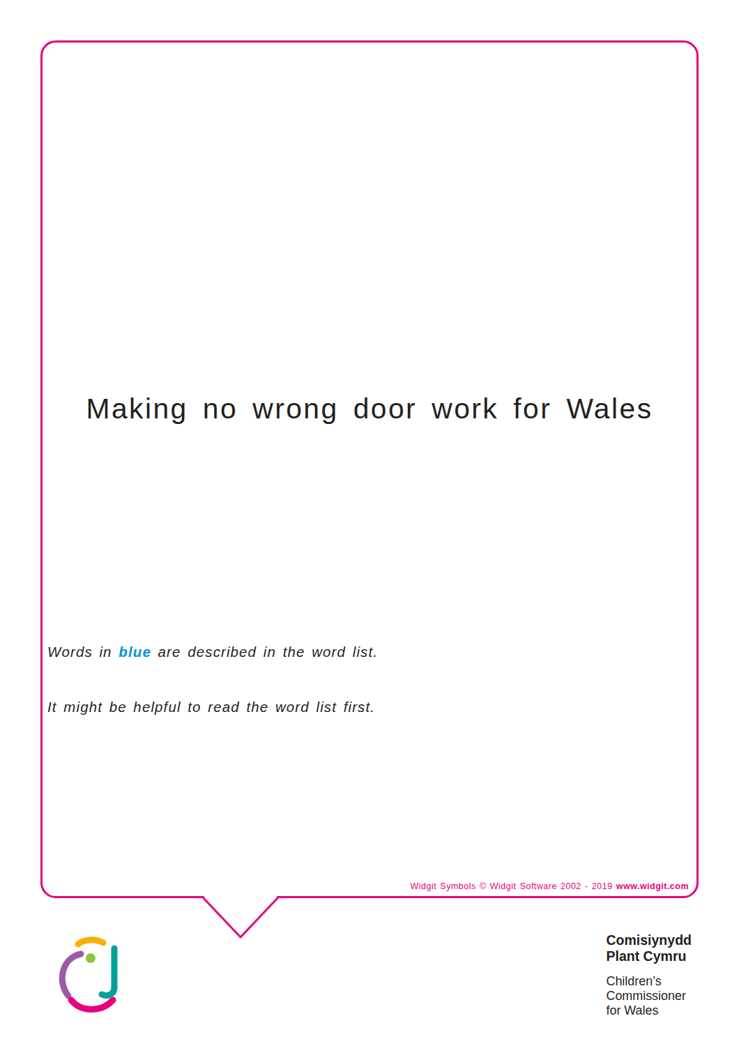Making no wrong door work for Wales
Words in blue are described in the word list.
It might be helpful to read the word list first.
Widgit Symbols © Widgit Software 2002 - 2019 www.widgit.com
Comisiynydd
Plant Cymru
Children’s
Commissioner
for Wales